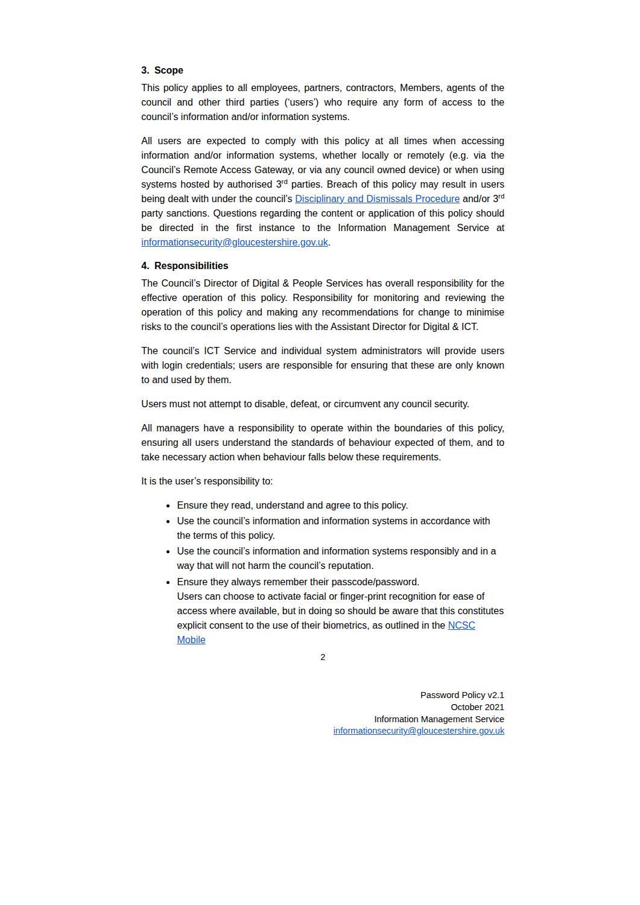3. Scope
This policy applies to all employees, partners, contractors, Members, agents of the council and other third parties (‘users’) who require any form of access to the council’s information and/or information systems.
All users are expected to comply with this policy at all times when accessing information and/or information systems, whether locally or remotely (e.g. via the Council’s Remote Access Gateway, or via any council owned device) or when using systems hosted by authorised 3rd parties. Breach of this policy may result in users being dealt with under the council’s Disciplinary and Dismissals Procedure and/or 3rd party sanctions. Questions regarding the content or application of this policy should be directed in the first instance to the Information Management Service at informationsecurity@gloucestershire.gov.uk.
4. Responsibilities
The Council’s Director of Digital & People Services has overall responsibility for the effective operation of this policy. Responsibility for monitoring and reviewing the operation of this policy and making any recommendations for change to minimise risks to the council’s operations lies with the Assistant Director for Digital & ICT.
The council’s ICT Service and individual system administrators will provide users with login credentials; users are responsible for ensuring that these are only known to and used by them.
Users must not attempt to disable, defeat, or circumvent any council security.
All managers have a responsibility to operate within the boundaries of this policy, ensuring all users understand the standards of behaviour expected of them, and to take necessary action when behaviour falls below these requirements.
It is the user’s responsibility to:
Ensure they read, understand and agree to this policy.
Use the council’s information and information systems in accordance with the terms of this policy.
Use the council’s information and information systems responsibly and in a way that will not harm the council’s reputation.
Ensure they always remember their passcode/password.
Users can choose to activate facial or finger-print recognition for ease of access where available, but in doing so should be aware that this constitutes explicit consent to the use of their biometrics, as outlined in the NCSC Mobile
2
Password Policy v2.1
October 2021
Information Management Service
informationsecurity@gloucestershire.gov.uk